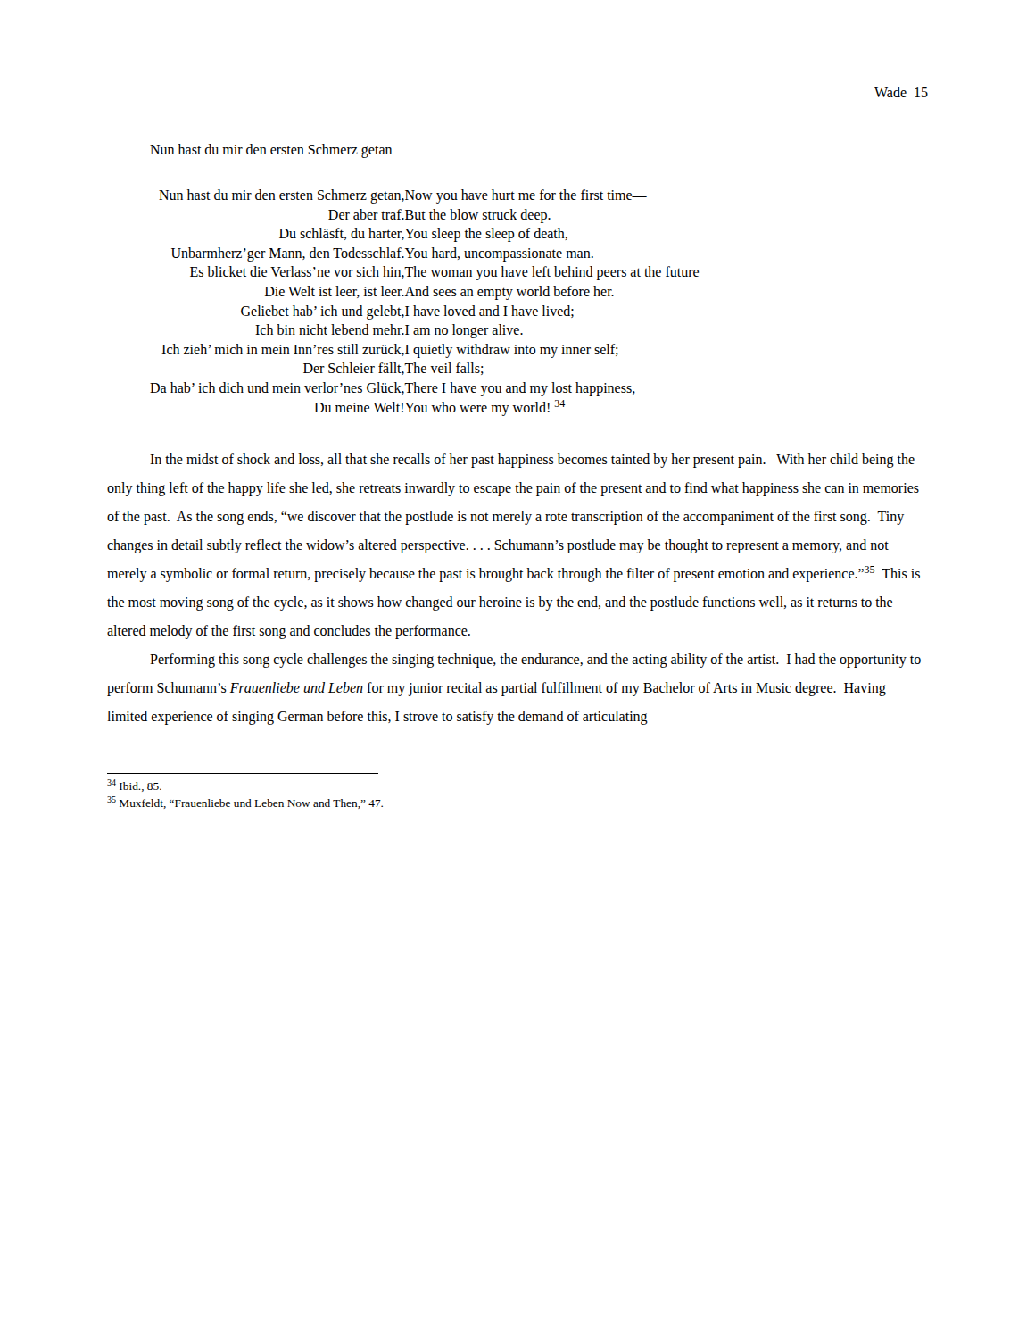Wade 15
Nun hast du mir den ersten Schmerz getan
| Nun hast du mir den ersten Schmerz getan, | Now you have hurt me for the first time— |
| Der aber traf. | But the blow struck deep. |
| Du schläsft, du harter, | You sleep the sleep of death, |
| Unbarmherz’ger Mann, den Todesschlaf. | You hard, uncompassionate man. |
| Es blicket die Verlass’ne vor sich hin, | The woman you have left behind peers at the future |
| Die Welt ist leer, ist leer. | And sees an empty world before her. |
| Geliebet hab’ ich und gelebt, | I have loved and I have lived; |
| Ich bin nicht lebend mehr. | I am no longer alive. |
| Ich zieh’ mich in mein Inn’res still zurück, | I quietly withdraw into my inner self; |
| Der Schleier fällt, | The veil falls; |
| Da hab’ ich dich und mein verlor’nes Glück, | There I have you and my lost happiness, |
| Du meine Welt! | You who were my world! 34 |
In the midst of shock and loss, all that she recalls of her past happiness becomes tainted by her present pain. With her child being the only thing left of the happy life she led, she retreats inwardly to escape the pain of the present and to find what happiness she can in memories of the past. As the song ends, “we discover that the postlude is not merely a rote transcription of the accompaniment of the first song. Tiny changes in detail subtly reflect the widow’s altered perspective. . . . Schumann’s postlude may be thought to represent a memory, and not merely a symbolic or formal return, precisely because the past is brought back through the filter of present emotion and experience.”35 This is the most moving song of the cycle, as it shows how changed our heroine is by the end, and the postlude functions well, as it returns to the altered melody of the first song and concludes the performance.
Performing this song cycle challenges the singing technique, the endurance, and the acting ability of the artist. I had the opportunity to perform Schumann’s Frauenliebe und Leben for my junior recital as partial fulfillment of my Bachelor of Arts in Music degree. Having limited experience of singing German before this, I strove to satisfy the demand of articulating
34 Ibid., 85.
35 Muxfeldt, “Frauenliebe und Leben Now and Then,” 47.